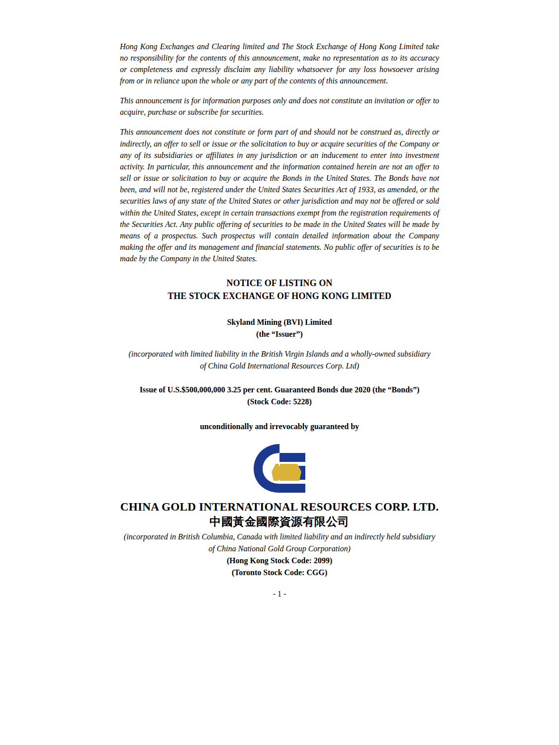Hong Kong Exchanges and Clearing limited and The Stock Exchange of Hong Kong Limited take no responsibility for the contents of this announcement, make no representation as to its accuracy or completeness and expressly disclaim any liability whatsoever for any loss howsoever arising from or in reliance upon the whole or any part of the contents of this announcement.
This announcement is for information purposes only and does not constitute an invitation or offer to acquire, purchase or subscribe for securities.
This announcement does not constitute or form part of and should not be construed as, directly or indirectly, an offer to sell or issue or the solicitation to buy or acquire securities of the Company or any of its subsidiaries or affiliates in any jurisdiction or an inducement to enter into investment activity. In particular, this announcement and the information contained herein are not an offer to sell or issue or solicitation to buy or acquire the Bonds in the United States. The Bonds have not been, and will not be, registered under the United States Securities Act of 1933, as amended, or the securities laws of any state of the United States or other jurisdiction and may not be offered or sold within the United States, except in certain transactions exempt from the registration requirements of the Securities Act. Any public offering of securities to be made in the United States will be made by means of a prospectus. Such prospectus will contain detailed information about the Company making the offer and its management and financial statements. No public offer of securities is to be made by the Company in the United States.
NOTICE OF LISTING ON
THE STOCK EXCHANGE OF HONG KONG LIMITED
Skyland Mining (BVI) Limited
(the “Issuer”)
(incorporated with limited liability in the British Virgin Islands and a wholly-owned subsidiary
of China Gold International Resources Corp. Ltd)
Issue of U.S.$500,000,000 3.25 per cent. Guaranteed Bonds due 2020 (the “Bonds”)
(Stock Code: 5228)
unconditionally and irrevocably guaranteed by
CHINA GOLD INTERNATIONAL RESOURCES CORP. LTD.
中國黃金國際資源有限公司
(incorporated in British Columbia, Canada with limited liability and an indirectly held subsidiary
of China National Gold Group Corporation)
(Hong Kong Stock Code: 2099)
(Toronto Stock Code: CGG)
- 1 -